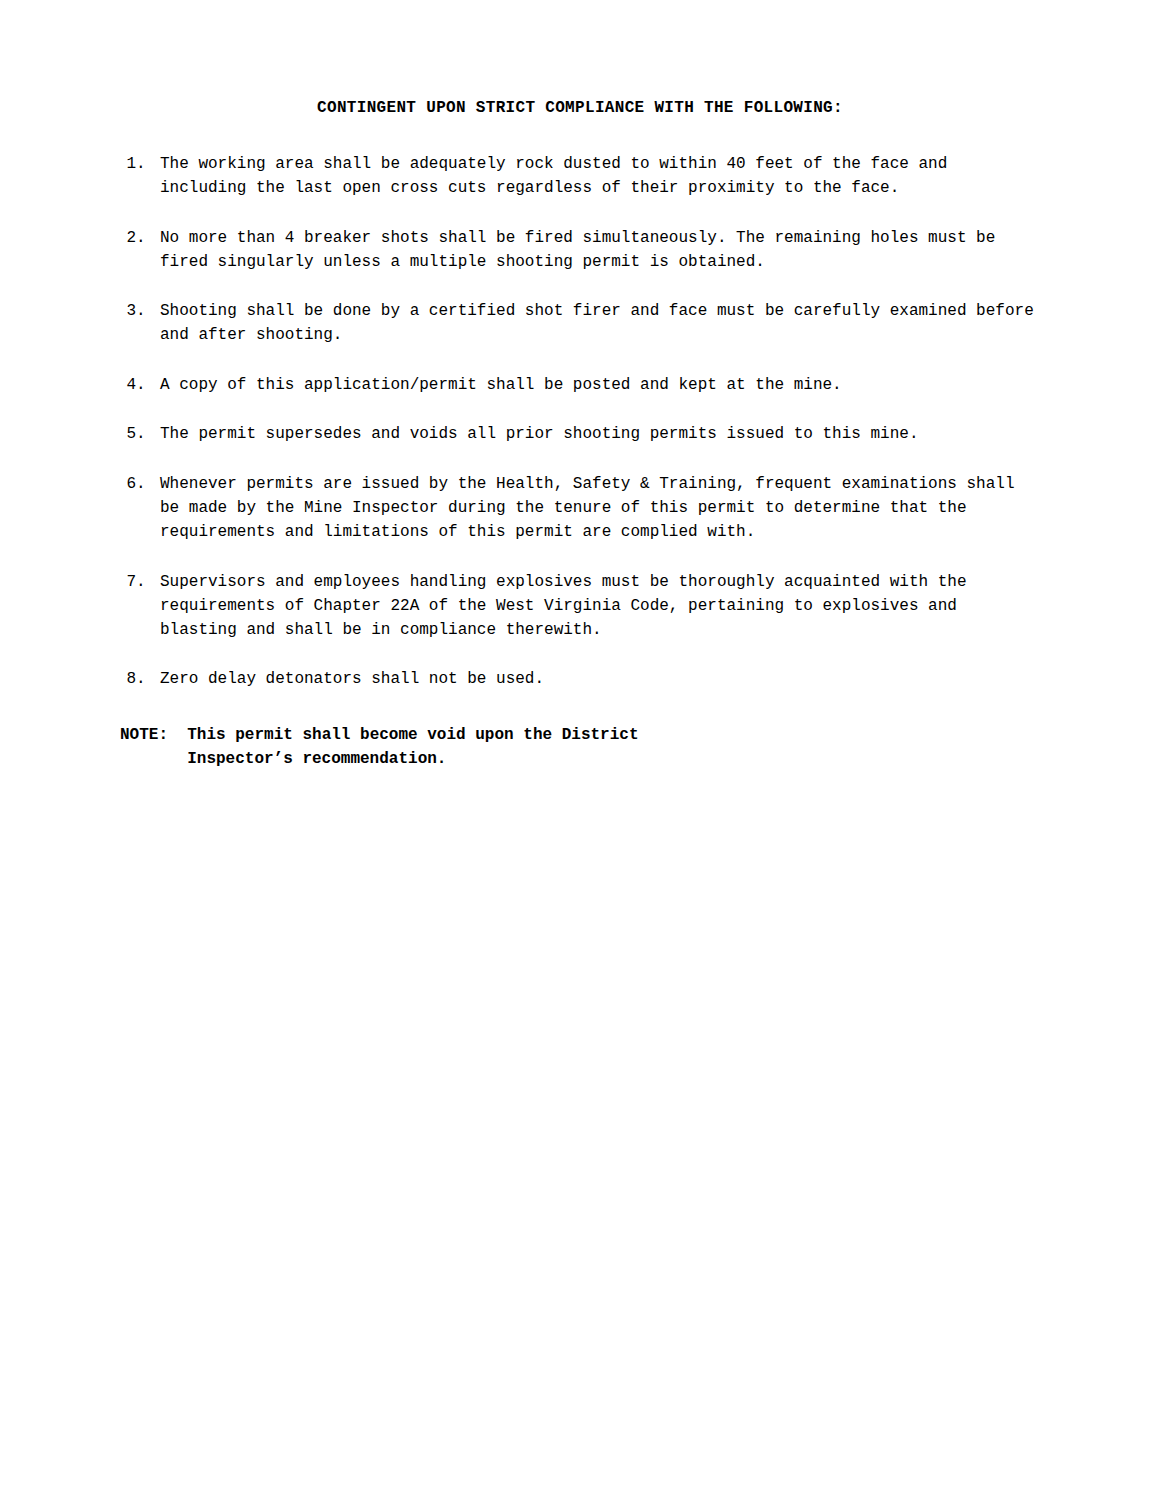CONTINGENT UPON STRICT COMPLIANCE WITH THE FOLLOWING:
The working area shall be adequately rock dusted to within 40 feet of the face and including the last open cross cuts regardless of their proximity to the face.
No more than 4 breaker shots shall be fired simultaneously. The remaining holes must be fired singularly unless a multiple shooting permit is obtained.
Shooting shall be done by a certified shot firer and face must be carefully examined before and after shooting.
A copy of this application/permit shall be posted and kept at the mine.
The permit supersedes and voids all prior shooting permits issued to this mine.
Whenever permits are issued by the Health, Safety & Training, frequent examinations shall be made by the Mine Inspector during the tenure of this permit to determine that the requirements and limitations of this permit are complied with.
Supervisors and employees handling explosives must be thoroughly acquainted with the requirements of Chapter 22A of the West Virginia Code, pertaining to explosives and blasting and shall be in compliance therewith.
Zero delay detonators shall not be used.
NOTE: This permit shall become void upon the District Inspector’s recommendation.